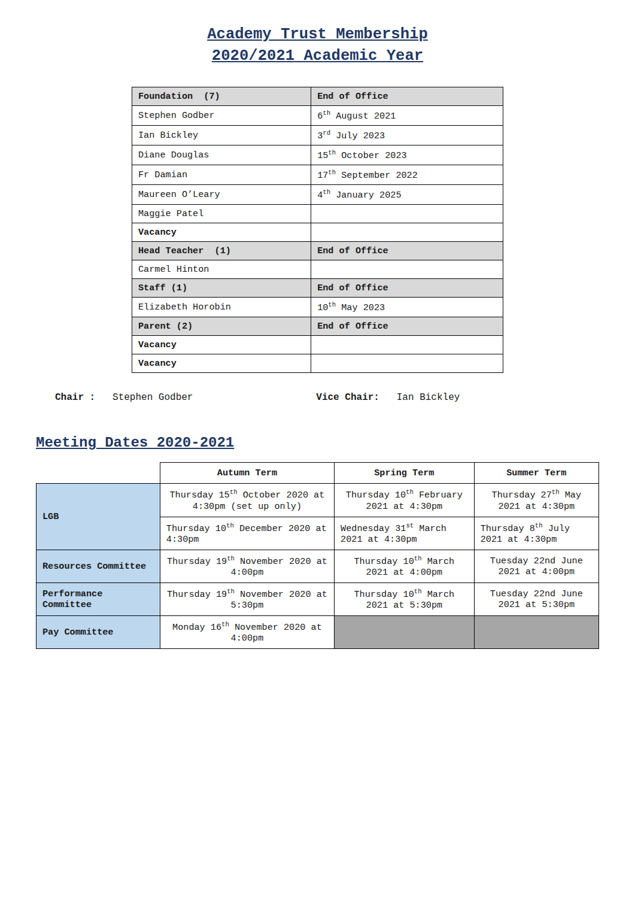Academy Trust Membership
2020/2021 Academic Year
| Foundation (7) | End of Office |
| --- | --- |
| Stephen Godber | 6 th August 2021 |
| Ian Bickley | 3 rd July 2023 |
| Diane Douglas | 15 th October 2023 |
| Fr Damian | 17 th September 2022 |
| Maureen O’Leary | 4 th January 2025 |
| Maggie Patel | |
| Vacancy | |
| Head Teacher (1) | End of Office |
| Carmel Hinton | |
| Staff (1) | End of Office |
| Elizabeth Horobin | 10 th May 2023 |
| Parent (2) | End of Office |
| Vacancy | |
| Vacancy | |
Chair : Stephen Godber
Vice Chair: Ian Bickley
Meeting Dates 2020-2021
| | Autumn Term | Spring Term | Summer Term |
| --- | --- | --- | --- |
| LGB | Thursday 15 th October 2020 at 4:30pm (set up only) | Thursday 10 th February 2021 at 4:30pm | Thursday 27 th May 2021 at 4:30pm |
| Thursday 10 th December 2020 at 4:30pm | Wednesday 31 st March 2021 at 4:30pm | Thursday 8 th July 2021 at 4:30pm |
| Resources Committee | Thursday 19 th November 2020 at 4:00pm | Thursday 10 th March 2021 at 4:00pm | Tuesday 22nd June 2021 at 4:00pm |
| Performance Committee | Thursday 19 th November 2020 at 5:30pm | Thursday 10 th March 2021 at 5:30pm | Tuesday 22nd June 2021 at 5:30pm |
| Pay Committee | Monday 16 th November 2020 at 4:00pm | | |